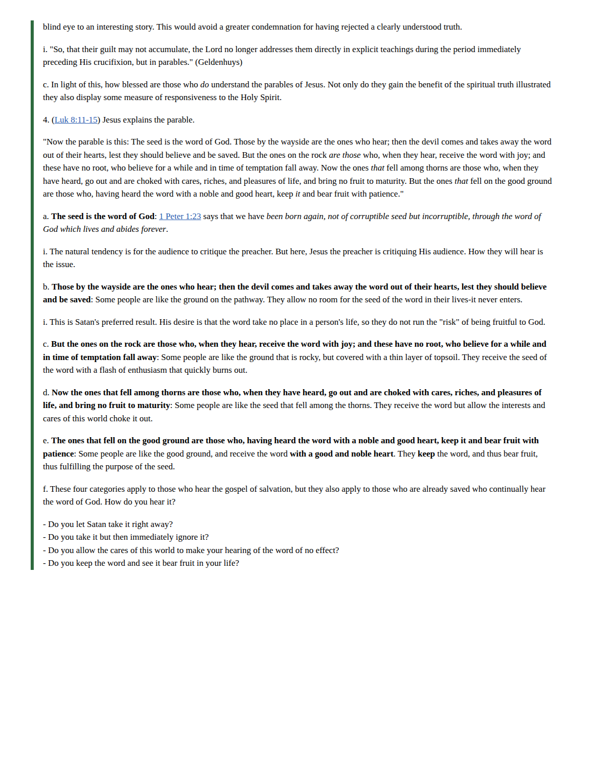blind eye to an interesting story. This would avoid a greater condemnation for having rejected a clearly understood truth.
i. "So, that their guilt may not accumulate, the Lord no longer addresses them directly in explicit teachings during the period immediately preceding His crucifixion, but in parables." (Geldenhuys)
c. In light of this, how blessed are those who do understand the parables of Jesus. Not only do they gain the benefit of the spiritual truth illustrated they also display some measure of responsiveness to the Holy Spirit.
4. (Luk 8:11-15) Jesus explains the parable.
"Now the parable is this: The seed is the word of God. Those by the wayside are the ones who hear; then the devil comes and takes away the word out of their hearts, lest they should believe and be saved. But the ones on the rock are those who, when they hear, receive the word with joy; and these have no root, who believe for a while and in time of temptation fall away. Now the ones that fell among thorns are those who, when they have heard, go out and are choked with cares, riches, and pleasures of life, and bring no fruit to maturity. But the ones that fell on the good ground are those who, having heard the word with a noble and good heart, keep it and bear fruit with patience."
a. The seed is the word of God: 1 Peter 1:23 says that we have been born again, not of corruptible seed but incorruptible, through the word of God which lives and abides forever.
i. The natural tendency is for the audience to critique the preacher. But here, Jesus the preacher is critiquing His audience. How they will hear is the issue.
b. Those by the wayside are the ones who hear; then the devil comes and takes away the word out of their hearts, lest they should believe and be saved: Some people are like the ground on the pathway. They allow no room for the seed of the word in their lives-it never enters.
i. This is Satan's preferred result. His desire is that the word take no place in a person's life, so they do not run the "risk" of being fruitful to God.
c. But the ones on the rock are those who, when they hear, receive the word with joy; and these have no root, who believe for a while and in time of temptation fall away: Some people are like the ground that is rocky, but covered with a thin layer of topsoil. They receive the seed of the word with a flash of enthusiasm that quickly burns out.
d. Now the ones that fell among thorns are those who, when they have heard, go out and are choked with cares, riches, and pleasures of life, and bring no fruit to maturity: Some people are like the seed that fell among the thorns. They receive the word but allow the interests and cares of this world choke it out.
e. The ones that fell on the good ground are those who, having heard the word with a noble and good heart, keep it and bear fruit with patience: Some people are like the good ground, and receive the word with a good and noble heart. They keep the word, and thus bear fruit, thus fulfilling the purpose of the seed.
f. These four categories apply to those who hear the gospel of salvation, but they also apply to those who are already saved who continually hear the word of God. How do you hear it?
- Do you let Satan take it right away?
- Do you take it but then immediately ignore it?
- Do you allow the cares of this world to make your hearing of the word of no effect?
- Do you keep the word and see it bear fruit in your life?